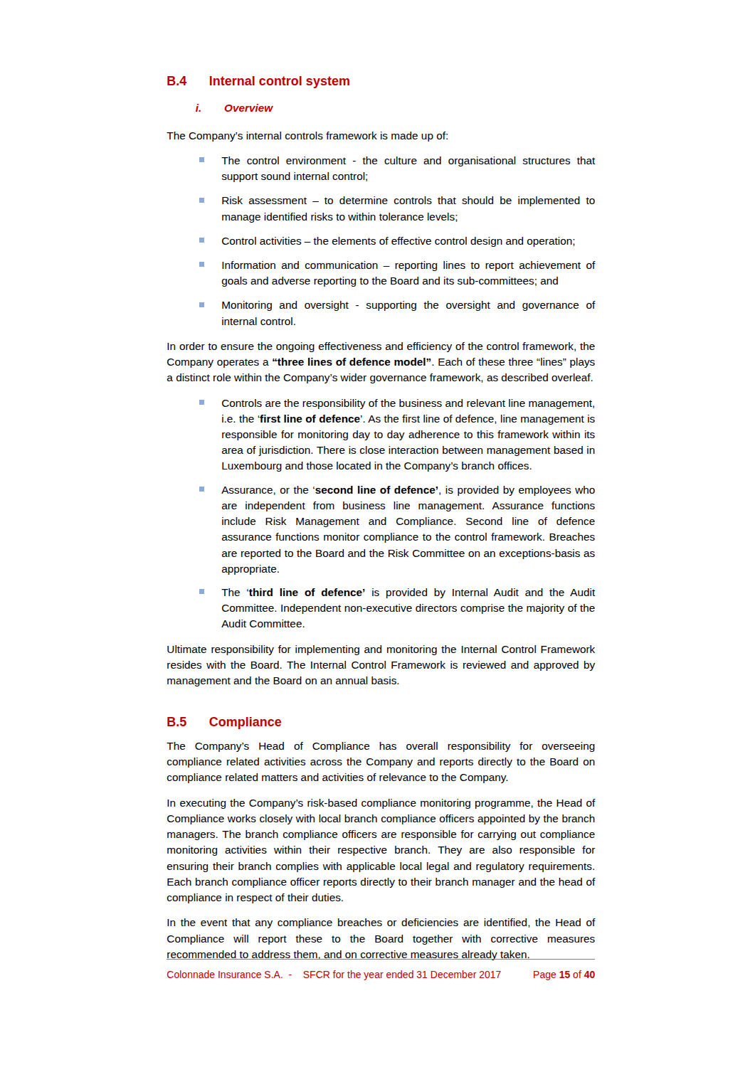B.4 Internal control system
i. Overview
The Company’s internal controls framework is made up of:
The control environment - the culture and organisational structures that support sound internal control;
Risk assessment – to determine controls that should be implemented to manage identified risks to within tolerance levels;
Control activities – the elements of effective control design and operation;
Information and communication – reporting lines to report achievement of goals and adverse reporting to the Board and its sub-committees; and
Monitoring and oversight - supporting the oversight and governance of internal control.
In order to ensure the ongoing effectiveness and efficiency of the control framework, the Company operates a “three lines of defence model”. Each of these three “lines” plays a distinct role within the Company’s wider governance framework, as described overleaf.
Controls are the responsibility of the business and relevant line management, i.e. the ‘first line of defence’. As the first line of defence, line management is responsible for monitoring day to day adherence to this framework within its area of jurisdiction. There is close interaction between management based in Luxembourg and those located in the Company’s branch offices.
Assurance, or the ‘second line of defence’, is provided by employees who are independent from business line management. Assurance functions include Risk Management and Compliance. Second line of defence assurance functions monitor compliance to the control framework. Breaches are reported to the Board and the Risk Committee on an exceptions-basis as appropriate.
The ‘third line of defence’ is provided by Internal Audit and the Audit Committee. Independent non-executive directors comprise the majority of the Audit Committee.
Ultimate responsibility for implementing and monitoring the Internal Control Framework resides with the Board. The Internal Control Framework is reviewed and approved by management and the Board on an annual basis.
B.5 Compliance
The Company’s Head of Compliance has overall responsibility for overseeing compliance related activities across the Company and reports directly to the Board on compliance related matters and activities of relevance to the Company.
In executing the Company’s risk-based compliance monitoring programme, the Head of Compliance works closely with local branch compliance officers appointed by the branch managers. The branch compliance officers are responsible for carrying out compliance monitoring activities within their respective branch. They are also responsible for ensuring their branch complies with applicable local legal and regulatory requirements. Each branch compliance officer reports directly to their branch manager and the head of compliance in respect of their duties.
In the event that any compliance breaches or deficiencies are identified, the Head of Compliance will report these to the Board together with corrective measures recommended to address them, and on corrective measures already taken.
Colonnade Insurance S.A. - SFCR for the year ended 31 December 2017 Page 15 of 40